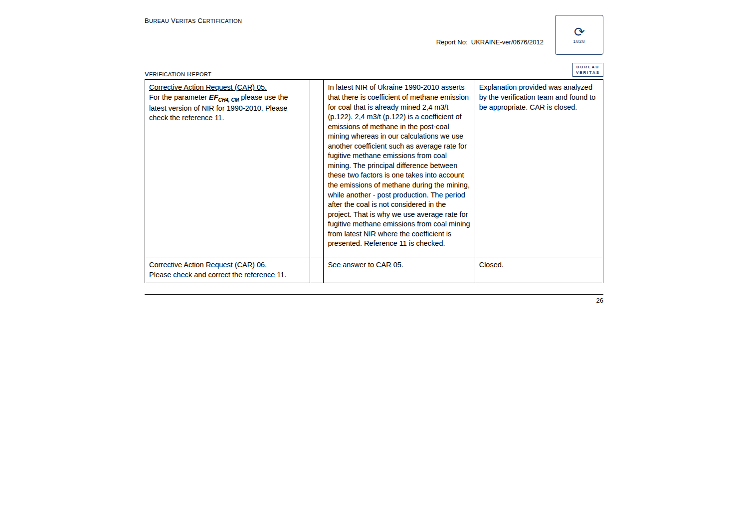BUREAU VERITAS CERTIFICATION
⟳ 1828
Report No: UKRAINE-ver/0676/2012
VERIFICATION REPORT
BUREAU VERITAS
| Corrective Action Request (CAR) 05. For the parameter EF CH4, CM please use the latest version of NIR for 1990-2010. Please check the reference 11. | | In latest NIR of Ukraine 1990-2010 asserts that there is coefficient of methane emission for coal that is already mined 2,4 m3/t (p.122). 2,4 m3/t (p.122) is a coefficient of emissions of methane in the post-coal mining whereas in our calculations we use another coefficient such as average rate for fugitive methane emissions from coal mining. The principal difference between these two factors is one takes into account the emissions of methane during the mining, while another - post production. The period after the coal is not considered in the project. That is why we use average rate for fugitive methane emissions from coal mining from latest NIR where the coefficient is presented. Reference 11 is checked. | Explanation provided was analyzed by the verification team and found to be appropriate. CAR is closed. |
| Corrective Action Request (CAR) 06. Please check and correct the reference 11. | | See answer to CAR 05. | Closed. |
26